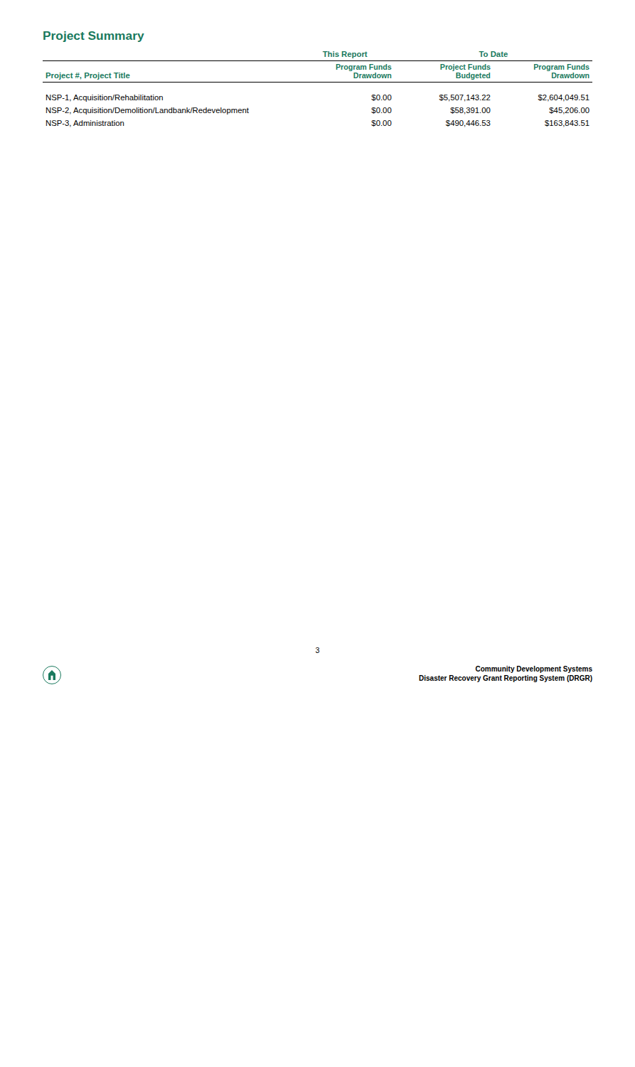Project Summary
| | This Report | To Date |
| Project #, Project Title | Program Funds Drawdown | Project Funds Budgeted | Program Funds Drawdown |
| NSP-1, Acquisition/Rehabilitation | $0.00 | $5,507,143.22 | $2,604,049.51 |
| NSP-2, Acquisition/Demolition/Landbank/Redevelopment | $0.00 | $58,391.00 | $45,206.00 |
| NSP-3, Administration | $0.00 | $490,446.53 | $163,843.51 |
3
Community Development Systems
Disaster Recovery Grant Reporting System (DRGR)